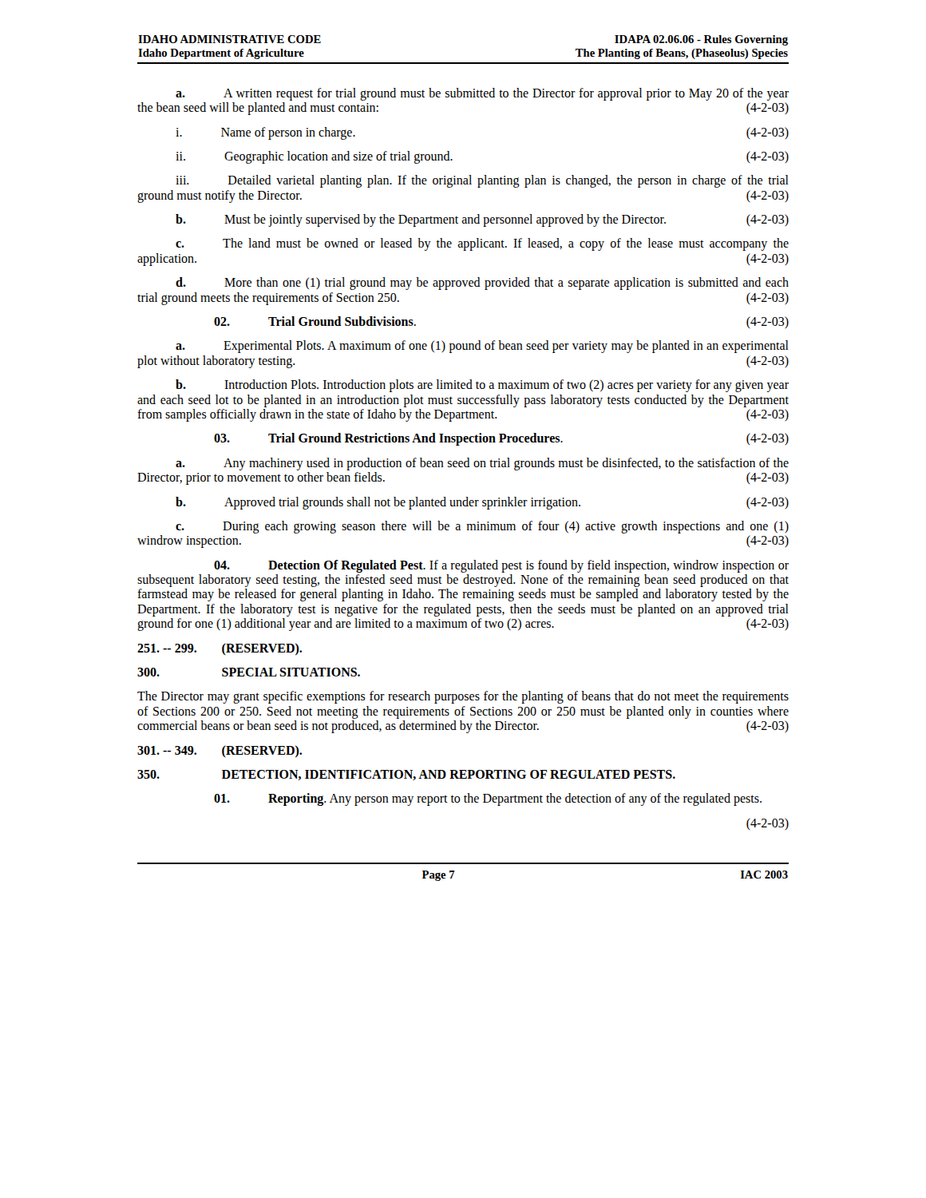| IDAHO ADMINISTRATIVE CODE Idaho Department of Agriculture | IDAPA 02.06.06 - Rules Governing The Planting of Beans, (Phaseolus) Species |
a. A written request for trial ground must be submitted to the Director for approval prior to May 20 of the year the bean seed will be planted and must contain:(4-2-03)
i. Name of person in charge.(4-2-03)
ii. Geographic location and size of trial ground.(4-2-03)
iii. Detailed varietal planting plan. If the original planting plan is changed, the person in charge of the trial ground must notify the Director.(4-2-03)
b. Must be jointly supervised by the Department and personnel approved by the Director.(4-2-03)
c. The land must be owned or leased by the applicant. If leased, a copy of the lease must accompany the application.(4-2-03)
d. More than one (1) trial ground may be approved provided that a separate application is submitted and each trial ground meets the requirements of Section 250.(4-2-03)
02. Trial Ground Subdivisions.(4-2-03)
a. Experimental Plots. A maximum of one (1) pound of bean seed per variety may be planted in an experimental plot without laboratory testing.(4-2-03)
b. Introduction Plots. Introduction plots are limited to a maximum of two (2) acres per variety for any given year and each seed lot to be planted in an introduction plot must successfully pass laboratory tests conducted by the Department from samples officially drawn in the state of Idaho by the Department.(4-2-03)
03. Trial Ground Restrictions And Inspection Procedures.(4-2-03)
a. Any machinery used in production of bean seed on trial grounds must be disinfected, to the satisfaction of the Director, prior to movement to other bean fields.(4-2-03)
b. Approved trial grounds shall not be planted under sprinkler irrigation.(4-2-03)
c. During each growing season there will be a minimum of four (4) active growth inspections and one (1) windrow inspection.(4-2-03)
04. Detection Of Regulated Pest. If a regulated pest is found by field inspection, windrow inspection or subsequent laboratory seed testing, the infested seed must be destroyed. None of the remaining bean seed produced on that farmstead may be released for general planting in Idaho. The remaining seeds must be sampled and laboratory tested by the Department. If the laboratory test is negative for the regulated pests, then the seeds must be planted on an approved trial ground for one (1) additional year and are limited to a maximum of two (2) acres.(4-2-03)
251. -- 299.(RESERVED).
300. SPECIAL SITUATIONS.
The Director may grant specific exemptions for research purposes for the planting of beans that do not meet the requirements of Sections 200 or 250. Seed not meeting the requirements of Sections 200 or 250 must be planted only in counties where commercial beans or bean seed is not produced, as determined by the Director.(4-2-03)
301. -- 349.(RESERVED).
350. DETECTION, IDENTIFICATION, AND REPORTING OF REGULATED PESTS.
01. Reporting. Any person may report to the Department the detection of any of the regulated pests.
(4-2-03)
| Page 7 | IAC 2003 |